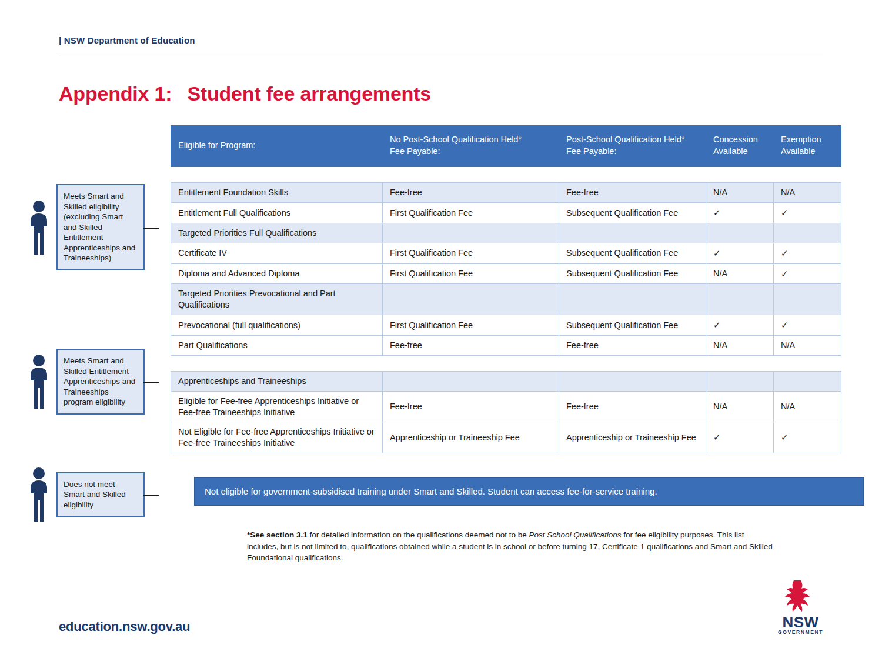| NSW Department of Education
Appendix 1: Student fee arrangements
Meets Smart and Skilled eligibility (excluding Smart and Skilled Entitlement Apprenticeships and Traineeships)
Meets Smart and Skilled Entitlement Apprenticeships and Traineeships program eligibility
Does not meet Smart and Skilled eligibility
| Eligible for Program: | No Post-School Qualification Held* Fee Payable: | Post-School Qualification Held* Fee Payable: | Concession Available | Exemption Available |
| --- | --- | --- | --- | --- |
| Entitlement Foundation Skills | Fee-free | Fee-free | N/A | N/A |
| Entitlement Full Qualifications | First Qualification Fee | Subsequent Qualification Fee | ✓ | ✓ |
| Targeted Priorities Full Qualifications | | | | |
| Certificate IV | First Qualification Fee | Subsequent Qualification Fee | ✓ | ✓ |
| Diploma and Advanced Diploma | First Qualification Fee | Subsequent Qualification Fee | N/A | ✓ |
| Targeted Priorities Prevocational and Part Qualifications | | | | |
| Prevocational (full qualifications) | First Qualification Fee | Subsequent Qualification Fee | ✓ | ✓ |
| Part Qualifications | Fee-free | Fee-free | N/A | N/A |
| Apprenticeships and Traineeships | | | | |
| Eligible for Fee-free Apprenticeships Initiative or Fee-free Traineeships Initiative | Fee-free | Fee-free | N/A | N/A |
| Not Eligible for Fee-free Apprenticeships Initiative or Fee-free Traineeships Initiative | Apprenticeship or Traineeship Fee | Apprenticeship or Traineeship Fee | ✓ | ✓ |
Not eligible for government-subsidised training under Smart and Skilled. Student can access fee-for-service training.
*See section 3.1 for detailed information on the qualifications deemed not to be Post School Qualifications for fee eligibility purposes. This list includes, but is not limited to, qualifications obtained while a student is in school or before turning 17, Certificate 1 qualifications and Smart and Skilled Foundational qualifications.
education.nsw.gov.au
NSW
GOVERNMENT